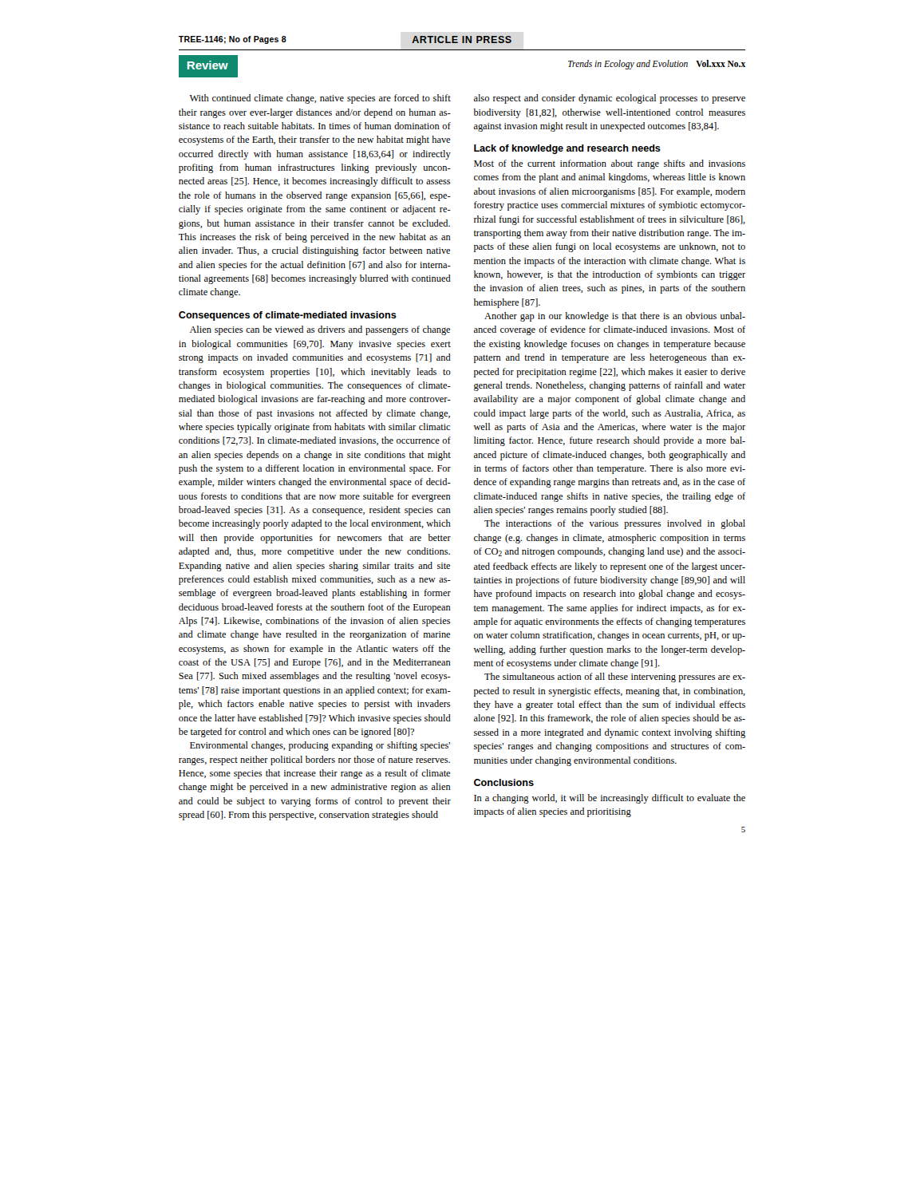TREE-1146; No of Pages 8 ARTICLE IN PRESS
Review Trends in Ecology and Evolution Vol.xxx No.x
With continued climate change, native species are forced to shift their ranges over ever-larger distances and/or depend on human assistance to reach suitable habitats. In times of human domination of ecosystems of the Earth, their transfer to the new habitat might have occurred directly with human assistance [18,63,64] or indirectly profiting from human infrastructures linking previously unconnected areas [25]. Hence, it becomes increasingly difficult to assess the role of humans in the observed range expansion [65,66], especially if species originate from the same continent or adjacent regions, but human assistance in their transfer cannot be excluded. This increases the risk of being perceived in the new habitat as an alien invader. Thus, a crucial distinguishing factor between native and alien species for the actual definition [67] and also for international agreements [68] becomes increasingly blurred with continued climate change.
Consequences of climate-mediated invasions
Alien species can be viewed as drivers and passengers of change in biological communities [69,70]. Many invasive species exert strong impacts on invaded communities and ecosystems [71] and transform ecosystem properties [10], which inevitably leads to changes in biological communities. The consequences of climate-mediated biological invasions are far-reaching and more controversial than those of past invasions not affected by climate change, where species typically originate from habitats with similar climatic conditions [72,73]. In climate-mediated invasions, the occurrence of an alien species depends on a change in site conditions that might push the system to a different location in environmental space. For example, milder winters changed the environmental space of deciduous forests to conditions that are now more suitable for evergreen broad-leaved species [31]. As a consequence, resident species can become increasingly poorly adapted to the local environment, which will then provide opportunities for newcomers that are better adapted and, thus, more competitive under the new conditions. Expanding native and alien species sharing similar traits and site preferences could establish mixed communities, such as a new assemblage of evergreen broad-leaved plants establishing in former deciduous broad-leaved forests at the southern foot of the European Alps [74]. Likewise, combinations of the invasion of alien species and climate change have resulted in the reorganization of marine ecosystems, as shown for example in the Atlantic waters off the coast of the USA [75] and Europe [76], and in the Mediterranean Sea [77]. Such mixed assemblages and the resulting 'novel ecosystems' [78] raise important questions in an applied context; for example, which factors enable native species to persist with invaders once the latter have established [79]? Which invasive species should be targeted for control and which ones can be ignored [80]?
Environmental changes, producing expanding or shifting species' ranges, respect neither political borders nor those of nature reserves. Hence, some species that increase their range as a result of climate change might be perceived in a new administrative region as alien and could be subject to varying forms of control to prevent their spread [60]. From this perspective, conservation strategies should
also respect and consider dynamic ecological processes to preserve biodiversity [81,82], otherwise well-intentioned control measures against invasion might result in unexpected outcomes [83,84].
Lack of knowledge and research needs
Most of the current information about range shifts and invasions comes from the plant and animal kingdoms, whereas little is known about invasions of alien microorganisms [85]. For example, modern forestry practice uses commercial mixtures of symbiotic ectomycorrhizal fungi for successful establishment of trees in silviculture [86], transporting them away from their native distribution range. The impacts of these alien fungi on local ecosystems are unknown, not to mention the impacts of the interaction with climate change. What is known, however, is that the introduction of symbionts can trigger the invasion of alien trees, such as pines, in parts of the southern hemisphere [87].
Another gap in our knowledge is that there is an obvious unbalanced coverage of evidence for climate-induced invasions. Most of the existing knowledge focuses on changes in temperature because pattern and trend in temperature are less heterogeneous than expected for precipitation regime [22], which makes it easier to derive general trends. Nonetheless, changing patterns of rainfall and water availability are a major component of global climate change and could impact large parts of the world, such as Australia, Africa, as well as parts of Asia and the Americas, where water is the major limiting factor. Hence, future research should provide a more balanced picture of climate-induced changes, both geographically and in terms of factors other than temperature. There is also more evidence of expanding range margins than retreats and, as in the case of climate-induced range shifts in native species, the trailing edge of alien species' ranges remains poorly studied [88].
The interactions of the various pressures involved in global change (e.g. changes in climate, atmospheric composition in terms of CO2 and nitrogen compounds, changing land use) and the associated feedback effects are likely to represent one of the largest uncertainties in projections of future biodiversity change [89,90] and will have profound impacts on research into global change and ecosystem management. The same applies for indirect impacts, as for example for aquatic environments the effects of changing temperatures on water column stratification, changes in ocean currents, pH, or upwelling, adding further question marks to the longer-term development of ecosystems under climate change [91].
The simultaneous action of all these intervening pressures are expected to result in synergistic effects, meaning that, in combination, they have a greater total effect than the sum of individual effects alone [92]. In this framework, the role of alien species should be assessed in a more integrated and dynamic context involving shifting species' ranges and changing compositions and structures of communities under changing environmental conditions.
Conclusions
In a changing world, it will be increasingly difficult to evaluate the impacts of alien species and prioritising
5